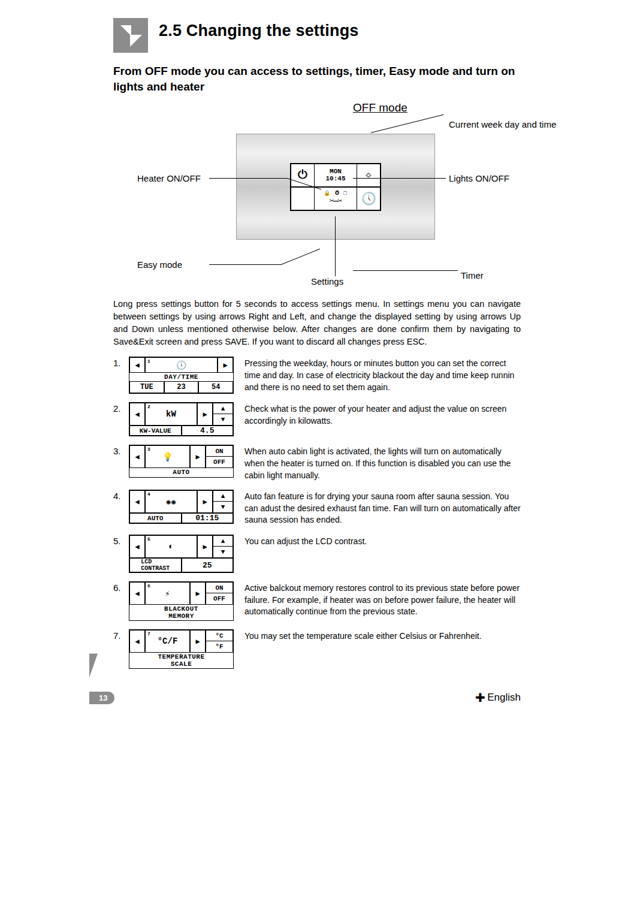2.5 Changing the settings
From OFF mode you can access to settings, timer, Easy mode and turn on lights and heater
OFF mode
Current week day and time
Heater ON/OFF
Lights ON/OFF
Easy mode
Timer
Settings
⏻
MON 10:45
☼
🔒 ⏱ □ ✂—✂
🕔
Long press settings button for 5 seconds to access settings menu. In settings menu you can navigate between settings by using arrows Right and Left, and change the displayed setting by using arrows Up and Down unless mentioned otherwise below. After changes are done confirm them by navigating to Save&Exit screen and press SAVE. If you want to discard all changes press ESC.
1.
◀
1🕔
▶
DAY/TIME
TUE
23
54
Pressing the weekday, hours or minutes button you can set the correct time and day. In case of electricity blackout the day and time keep runnin and there is no need to set them again.
2.
◀
2kW
▶
▲
▼
KW-VALUE
4.5
Check what is the power of your heater and adjust the value on screen accordingly in kilowatts.
3.
◀
3💡
▶
ON
OFF
AUTO
When auto cabin light is activated, the lights will turn on automatically when the heater is turned on. If this function is disabled you can use the cabin light manually.
4.
◀
4✺✺
▶
▲
▼
AUTO
01:15
Auto fan feature is for drying your sauna room after sauna session. You can adust the desired exhaust fan time. Fan will turn on automatically after sauna session has ended.
5.
◀
5◐
▶
▲
▼
LCD
CONTRAST
25
You can adjust the LCD contrast.
6.
◀
6⚡
▶
ON
OFF
BLACKOUT
MEMORY
Active balckout memory restores control to its previous state before power failure. For example, if heater was on before power failure, the heater will automatically continue from the previous state.
7.
◀
7°C/F
▶
°C
°F
TEMPERATURE
SCALE
You may set the temperature scale either Celsius or Fahrenheit.
13
✚ English